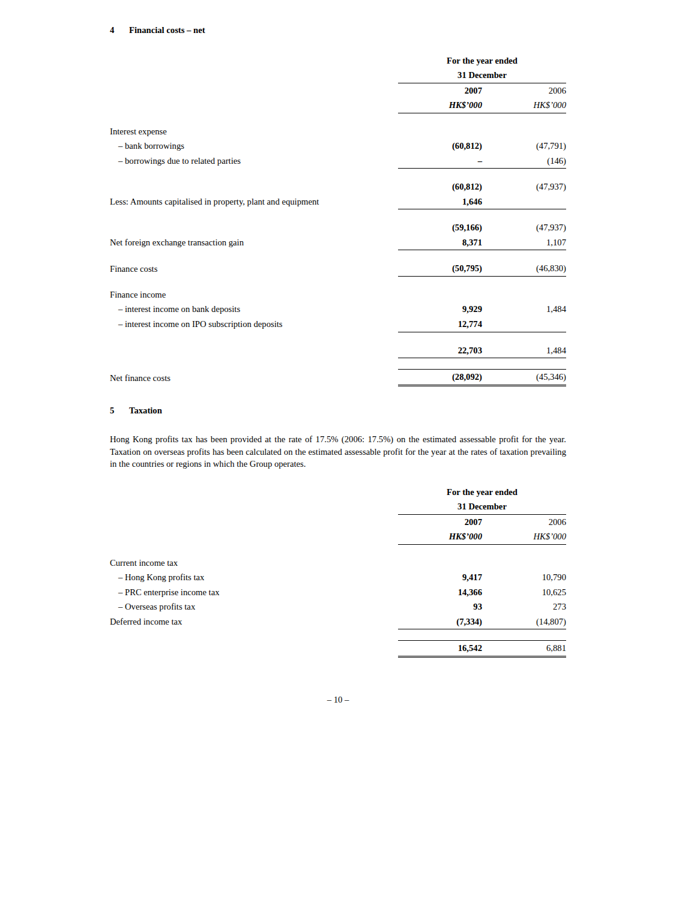4
Financial costs – net
| | For the year ended |
| | 31 December |
| | 2007 | 2006 |
| | HK$’000 | HK$’000 |
| Interest expense | | |
| – bank borrowings | (60,812) | (47,791) |
| – borrowings due to related parties | – | (146) |
| | (60,812) | (47,937) |
| Less: Amounts capitalised in property, plant and equipment | 1,646 | |
| | (59,166) | (47,937) |
| Net foreign exchange transaction gain | 8,371 | 1,107 |
| Finance costs | (50,795) | (46,830) |
| Finance income | | |
| – interest income on bank deposits | 9,929 | 1,484 |
| – interest income on IPO subscription deposits | 12,774 | |
| | 22,703 | 1,484 |
| Net finance costs | (28,092) | (45,346) |
5
Taxation
Hong Kong profits tax has been provided at the rate of 17.5% (2006: 17.5%) on the estimated assessable profit for the year. Taxation on overseas profits has been calculated on the estimated assessable profit for the year at the rates of taxation prevailing in the countries or regions in which the Group operates.
| | For the year ended |
| | 31 December |
| | 2007 | 2006 |
| | HK$’000 | HK$’000 |
| Current income tax | | |
| – Hong Kong profits tax | 9,417 | 10,790 |
| – PRC enterprise income tax | 14,366 | 10,625 |
| – Overseas profits tax | 93 | 273 |
| Deferred income tax | (7,334) | (14,807) |
| | 16,542 | 6,881 |
– 10 –